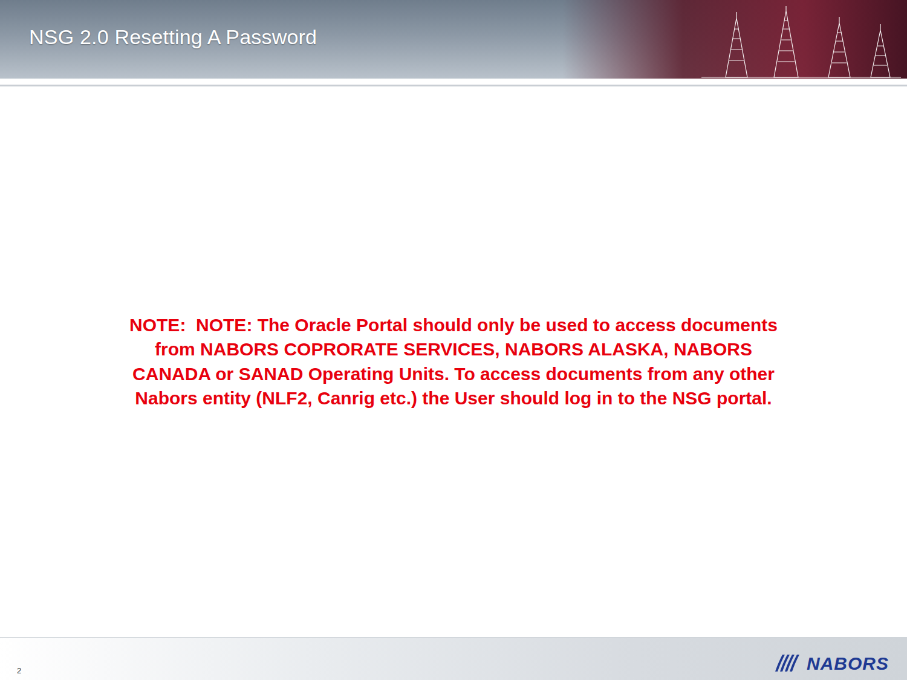NSG 2.0 Resetting A Password
NOTE: NOTE: The Oracle Portal should only be used to access documents from NABORS COPRORATE SERVICES, NABORS ALASKA, NABORS CANADA or SANAD Operating Units. To access documents from any other Nabors entity (NLF2, Canrig etc.) the User should log in to the NSG portal.
2
NABORS